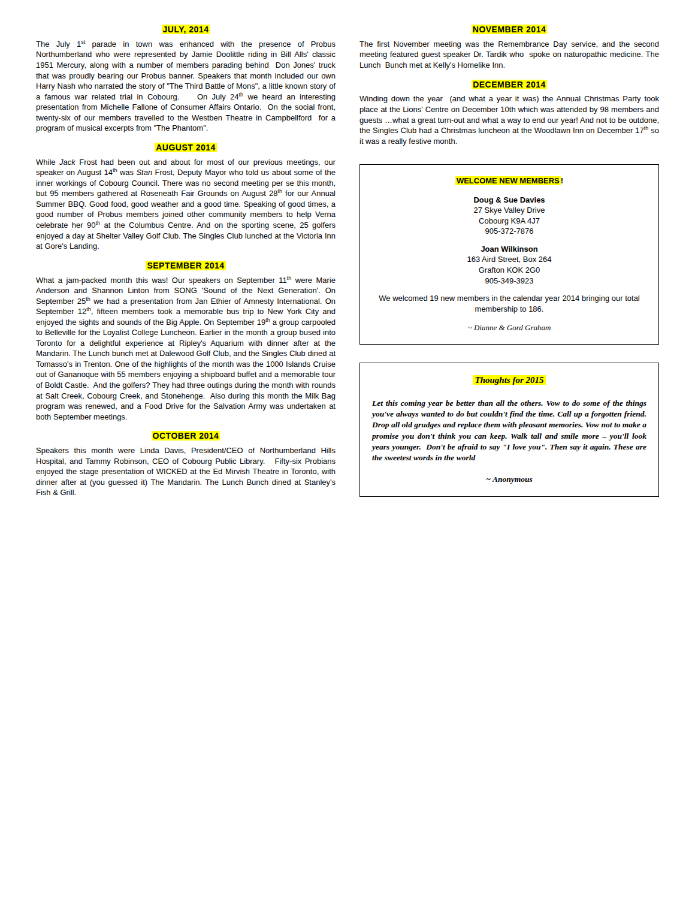JULY, 2014
The July 1st parade in town was enhanced with the presence of Probus Northumberland who were represented by Jamie Doolittle riding in Bill Alls' classic 1951 Mercury, along with a number of members parading behind Don Jones' truck that was proudly bearing our Probus banner. Speakers that month included our own Harry Nash who narrated the story of "The Third Battle of Mons", a little known story of a famous war related trial in Cobourg. On July 24th we heard an interesting presentation from Michelle Fallone of Consumer Affairs Ontario. On the social front, twenty-six of our members travelled to the Westben Theatre in Campbellford for a program of musical excerpts from "The Phantom".
AUGUST 2014
While Jack Frost had been out and about for most of our previous meetings, our speaker on August 14th was Stan Frost, Deputy Mayor who told us about some of the inner workings of Cobourg Council. There was no second meeting per se this month, but 95 members gathered at Roseneath Fair Grounds on August 28th for our Annual Summer BBQ. Good food, good weather and a good time. Speaking of good times, a good number of Probus members joined other community members to help Verna celebrate her 90th at the Columbus Centre. And on the sporting scene, 25 golfers enjoyed a day at Shelter Valley Golf Club. The Singles Club lunched at the Victoria Inn at Gore's Landing.
SEPTEMBER 2014
What a jam-packed month this was! Our speakers on September 11th were Marie Anderson and Shannon Linton from SONG 'Sound of the Next Generation'. On September 25th we had a presentation from Jan Ethier of Amnesty International. On September 12th, fifteen members took a memorable bus trip to New York City and enjoyed the sights and sounds of the Big Apple. On September 19th a group carpooled to Belleville for the Loyalist College Luncheon. Earlier in the month a group bused into Toronto for a delightful experience at Ripley's Aquarium with dinner after at the Mandarin. The Lunch bunch met at Dalewood Golf Club, and the Singles Club dined at Tomasso's in Trenton. One of the highlights of the month was the 1000 Islands Cruise out of Gananoque with 55 members enjoying a shipboard buffet and a memorable tour of Boldt Castle. And the golfers? They had three outings during the month with rounds at Salt Creek, Cobourg Creek, and Stonehenge. Also during this month the Milk Bag program was renewed, and a Food Drive for the Salvation Army was undertaken at both September meetings.
OCTOBER 2014
Speakers this month were Linda Davis, President/CEO of Northumberland Hills Hospital, and Tammy Robinson, CEO of Cobourg Public Library. Fifty-six Probians enjoyed the stage presentation of WICKED at the Ed Mirvish Theatre in Toronto, with dinner after at (you guessed it) The Mandarin. The Lunch Bunch dined at Stanley's Fish & Grill.
NOVEMBER 2014
The first November meeting was the Remembrance Day service, and the second meeting featured guest speaker Dr. Tardik who spoke on naturopathic medicine. The Lunch Bunch met at Kelly's Homelike Inn.
DECEMBER 2014
Winding down the year (and what a year it was) the Annual Christmas Party took place at the Lions' Centre on December 10th which was attended by 98 members and guests …what a great turn-out and what a way to end our year! And not to be outdone, the Singles Club had a Christmas luncheon at the Woodlawn Inn on December 17th so it was a really festive month.
WELCOME NEW MEMBERS!
Doug & Sue Davies
27 Skye Valley Drive
Cobourg K9A 4J7
905-372-7876
Joan Wilkinson
163 Aird Street, Box 264
Grafton KOK 2G0
905-349-3923
We welcomed 19 new members in the calendar year 2014 bringing our total membership to 186.
~ Dianne & Gord Graham
Thoughts for 2015
Let this coming year be better than all the others. Vow to do some of the things you've always wanted to do but couldn't find the time. Call up a forgotten friend. Drop all old grudges and replace them with pleasant memories. Vow not to make a promise you don't think you can keep. Walk tall and smile more – you'll look years younger. Don't be afraid to say "I love you". Then say it again. These are the sweetest words in the world
~ Anonymous